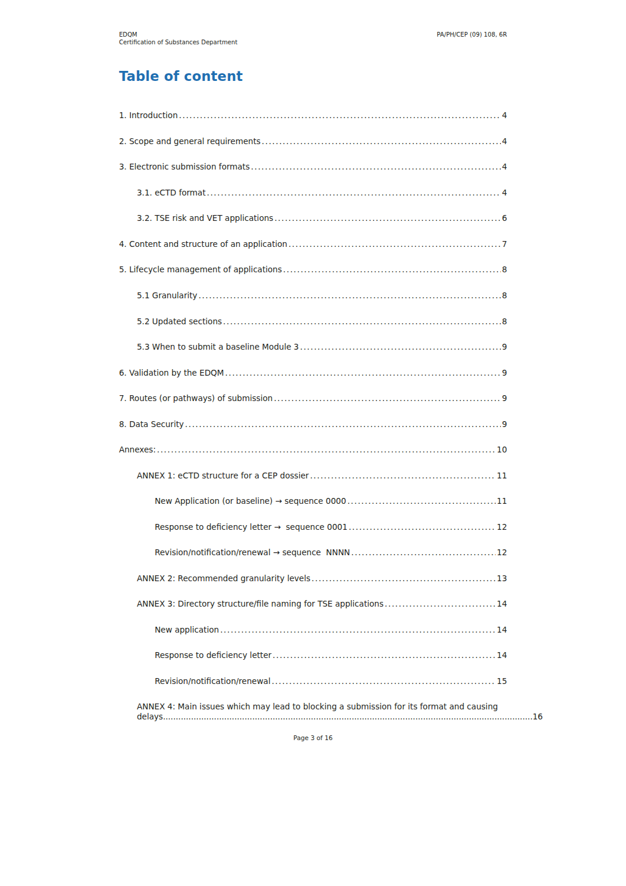EDQM
Certification of Substances Department
PA/PH/CEP (09) 108, 6R
Table of content
1. Introduction .................................................................................................................................. 4
2. Scope and general requirements ......................................................................................................... 4
3. Electronic submission formats ............................................................................................................. 4
3.1. eCTD format ................................................................................................................................. 4
3.2. TSE risk and VET applications ....................................................................................................... 6
4. Content and structure of an application ............................................................................................. 7
5. Lifecycle management of applications .................................................................................................. 8
5.1 Granularity ..................................................................................................................................... 8
5.2 Updated sections ......................................................................................................................... 8
5.3 When to submit a baseline Module 3 ............................................................................................. 9
6. Validation by the EDQM ................................................................................................................. 9
7. Routes (or pathways) of submission ..................................................................................................... 9
8. Data Security ................................................................................................................................. 9
Annexes: ......................................................................................................................................... 10
ANNEX 1: eCTD structure for a CEP dossier ....................................................................................... 11
New Application (or baseline) → sequence 0000 ........................................................................... 11
Response to deficiency letter → sequence 0001 ............................................................................ 12
Revision/notification/renewal → sequence NNNN .......................................................................... 12
ANNEX 2: Recommended granularity levels ....................................................................................... 13
ANNEX 3: Directory structure/file naming for TSE applications ..................................................... 14
New application ............................................................................................................................. 14
Response to deficiency letter ......................................................................................................... 14
Revision/notification/renewal ......................................................................................................... 15
ANNEX 4: Main issues which may lead to blocking a submission for its format and causing delays ................................................................................................................................................. 16
Page 3 of 16